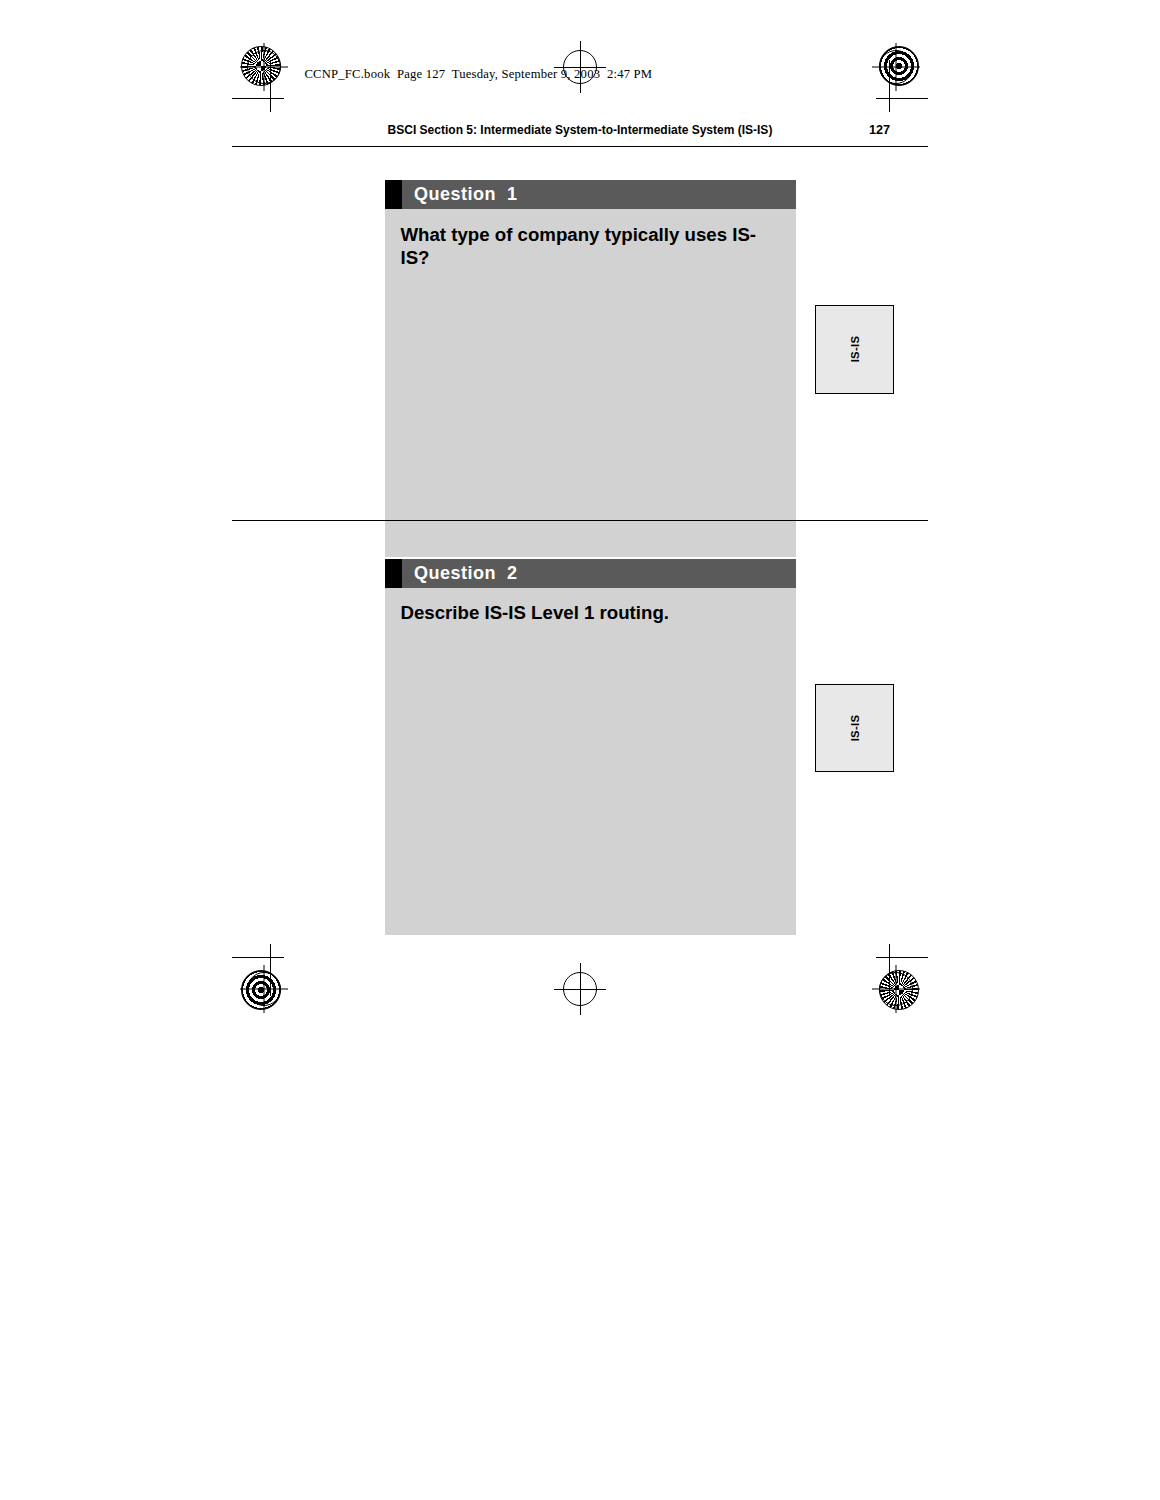CCNP_FC.book Page 127 Tuesday, September 9, 2003 2:47 PM
BSCI Section 5: Intermediate System-to-Intermediate System (IS-IS) 127
Question 1
What type of company typically uses IS-IS?
IS-IS
Question 2
Describe IS-IS Level 1 routing.
IS-IS